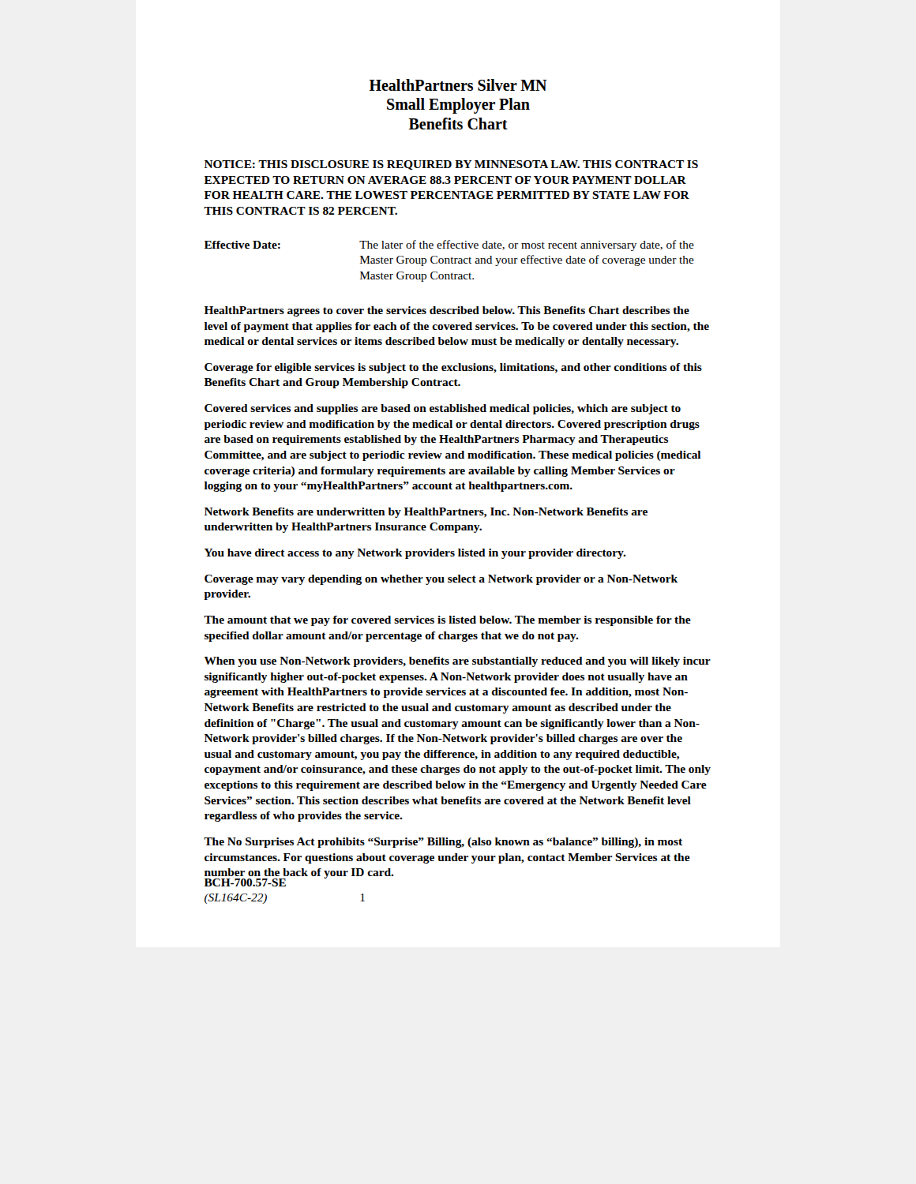HealthPartners Silver MN
Small Employer Plan
Benefits Chart
NOTICE: THIS DISCLOSURE IS REQUIRED BY MINNESOTA LAW. THIS CONTRACT IS EXPECTED TO RETURN ON AVERAGE 88.3 PERCENT OF YOUR PAYMENT DOLLAR FOR HEALTH CARE. THE LOWEST PERCENTAGE PERMITTED BY STATE LAW FOR THIS CONTRACT IS 82 PERCENT.
Effective Date:
The later of the effective date, or most recent anniversary date, of the Master Group Contract and your effective date of coverage under the Master Group Contract.
HealthPartners agrees to cover the services described below. This Benefits Chart describes the level of payment that applies for each of the covered services. To be covered under this section, the medical or dental services or items described below must be medically or dentally necessary.
Coverage for eligible services is subject to the exclusions, limitations, and other conditions of this Benefits Chart and Group Membership Contract.
Covered services and supplies are based on established medical policies, which are subject to periodic review and modification by the medical or dental directors. Covered prescription drugs are based on requirements established by the HealthPartners Pharmacy and Therapeutics Committee, and are subject to periodic review and modification. These medical policies (medical coverage criteria) and formulary requirements are available by calling Member Services or logging on to your “myHealthPartners” account at healthpartners.com.
Network Benefits are underwritten by HealthPartners, Inc. Non-Network Benefits are underwritten by HealthPartners Insurance Company.
You have direct access to any Network providers listed in your provider directory.
Coverage may vary depending on whether you select a Network provider or a Non-Network provider.
The amount that we pay for covered services is listed below. The member is responsible for the specified dollar amount and/or percentage of charges that we do not pay.
When you use Non-Network providers, benefits are substantially reduced and you will likely incur significantly higher out-of-pocket expenses. A Non-Network provider does not usually have an agreement with HealthPartners to provide services at a discounted fee. In addition, most Non-Network Benefits are restricted to the usual and customary amount as described under the definition of "Charge". The usual and customary amount can be significantly lower than a Non-Network provider's billed charges. If the Non-Network provider's billed charges are over the usual and customary amount, you pay the difference, in addition to any required deductible, copayment and/or coinsurance, and these charges do not apply to the out-of-pocket limit. The only exceptions to this requirement are described below in the “Emergency and Urgently Needed Care Services” section. This section describes what benefits are covered at the Network Benefit level regardless of who provides the service.
The No Surprises Act prohibits “Surprise” Billing, (also known as “balance” billing), in most circumstances. For questions about coverage under your plan, contact Member Services at the number on the back of your ID card.
BCH-700.57-SE
(SL164C-22) 1